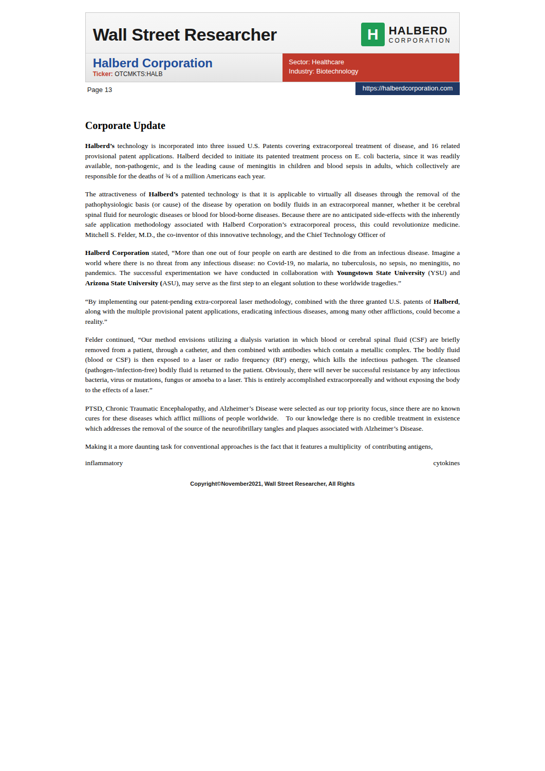Wall Street Researcher
HALBERD
CORPORATION
Halberd Corporation
Ticker: OTCMKTS:HALB
Sector: Healthcare
Industry: Biotechnology
Page 13
https://halberdcorporation.com
Corporate Update
Halberd’s technology is incorporated into three issued U.S. Patents covering extracorporeal treatment of disease, and 16 related provisional patent applications. Halberd decided to initiate its patented treatment process on E. coli bacteria, since it was readily available, non-pathogenic, and is the leading cause of meningitis in children and blood sepsis in adults, which collectively are responsible for the deaths of ¾ of a million Americans each year.
The attractiveness of Halberd’s patented technology is that it is applicable to virtually all diseases through the removal of the pathophysiologic basis (or cause) of the disease by operation on bodily fluids in an extracorporeal manner, whether it be cerebral spinal fluid for neurologic diseases or blood for blood-borne diseases. Because there are no anticipated side-effects with the inherently safe application methodology associated with Halberd Corporation’s extracorporeal process, this could revolutionize medicine. Mitchell S. Felder, M.D., the co-inventor of this innovative technology, and the Chief Technology Officer of
Halberd Corporation stated, “More than one out of four people on earth are destined to die from an infectious disease. Imagine a world where there is no threat from any infectious disease: no Covid-19, no malaria, no tuberculosis, no sepsis, no meningitis, no pandemics. The successful experimentation we have conducted in collaboration with Youngstown State University (YSU) and Arizona State University (ASU), may serve as the first step to an elegant solution to these worldwide tragedies.”
“By implementing our patent-pending extra-corporeal laser methodology, combined with the three granted U.S. patents of Halberd, along with the multiple provisional patent applications, eradicating infectious diseases, among many other afflictions, could become a reality.”
Felder continued, “Our method envisions utilizing a dialysis variation in which blood or cerebral spinal fluid (CSF) are briefly removed from a patient, through a catheter, and then combined with antibodies which contain a metallic complex. The bodily fluid (blood or CSF) is then exposed to a laser or radio frequency (RF) energy, which kills the infectious pathogen. The cleansed (pathogen-/infection-free) bodily fluid is returned to the patient. Obviously, there will never be successful resistance by any infectious bacteria, virus or mutations, fungus or amoeba to a laser. This is entirely accomplished extracorporeally and without exposing the body to the effects of a laser.”
PTSD, Chronic Traumatic Encephalopathy, and Alzheimer’s Disease were selected as our top priority focus, since there are no known cures for these diseases which afflict millions of people worldwide. To our knowledge there is no credible treatment in existence which addresses the removal of the source of the neurofibrillary tangles and plaques associated with Alzheimer’s Disease.
Making it a more daunting task for conventional approaches is the fact that it features a multiplicity of contributing antigens,
inflammatory cytokines
Copyright©November2021, Wall Street Researcher, All Rights